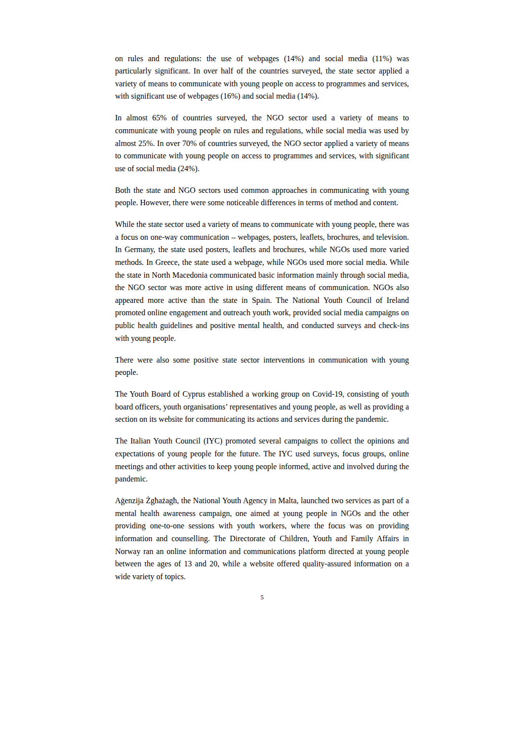on rules and regulations: the use of webpages (14%) and social media (11%) was particularly significant. In over half of the countries surveyed, the state sector applied a variety of means to communicate with young people on access to programmes and services, with significant use of webpages (16%) and social media (14%).
In almost 65% of countries surveyed, the NGO sector used a variety of means to communicate with young people on rules and regulations, while social media was used by almost 25%. In over 70% of countries surveyed, the NGO sector applied a variety of means to communicate with young people on access to programmes and services, with significant use of social media (24%).
Both the state and NGO sectors used common approaches in communicating with young people. However, there were some noticeable differences in terms of method and content.
While the state sector used a variety of means to communicate with young people, there was a focus on one-way communication – webpages, posters, leaflets, brochures, and television. In Germany, the state used posters, leaflets and brochures, while NGOs used more varied methods. In Greece, the state used a webpage, while NGOs used more social media. While the state in North Macedonia communicated basic information mainly through social media, the NGO sector was more active in using different means of communication. NGOs also appeared more active than the state in Spain. The National Youth Council of Ireland promoted online engagement and outreach youth work, provided social media campaigns on public health guidelines and positive mental health, and conducted surveys and check-ins with young people.
There were also some positive state sector interventions in communication with young people.
The Youth Board of Cyprus established a working group on Covid-19, consisting of youth board officers, youth organisations’ representatives and young people, as well as providing a section on its website for communicating its actions and services during the pandemic.
The Italian Youth Council (IYC) promoted several campaigns to collect the opinions and expectations of young people for the future. The IYC used surveys, focus groups, online meetings and other activities to keep young people informed, active and involved during the pandemic.
Aġenzija Żgħażagħ, the National Youth Agency in Malta, launched two services as part of a mental health awareness campaign, one aimed at young people in NGOs and the other providing one-to-one sessions with youth workers, where the focus was on providing information and counselling. The Directorate of Children, Youth and Family Affairs in Norway ran an online information and communications platform directed at young people between the ages of 13 and 20, while a website offered quality-assured information on a wide variety of topics.
5